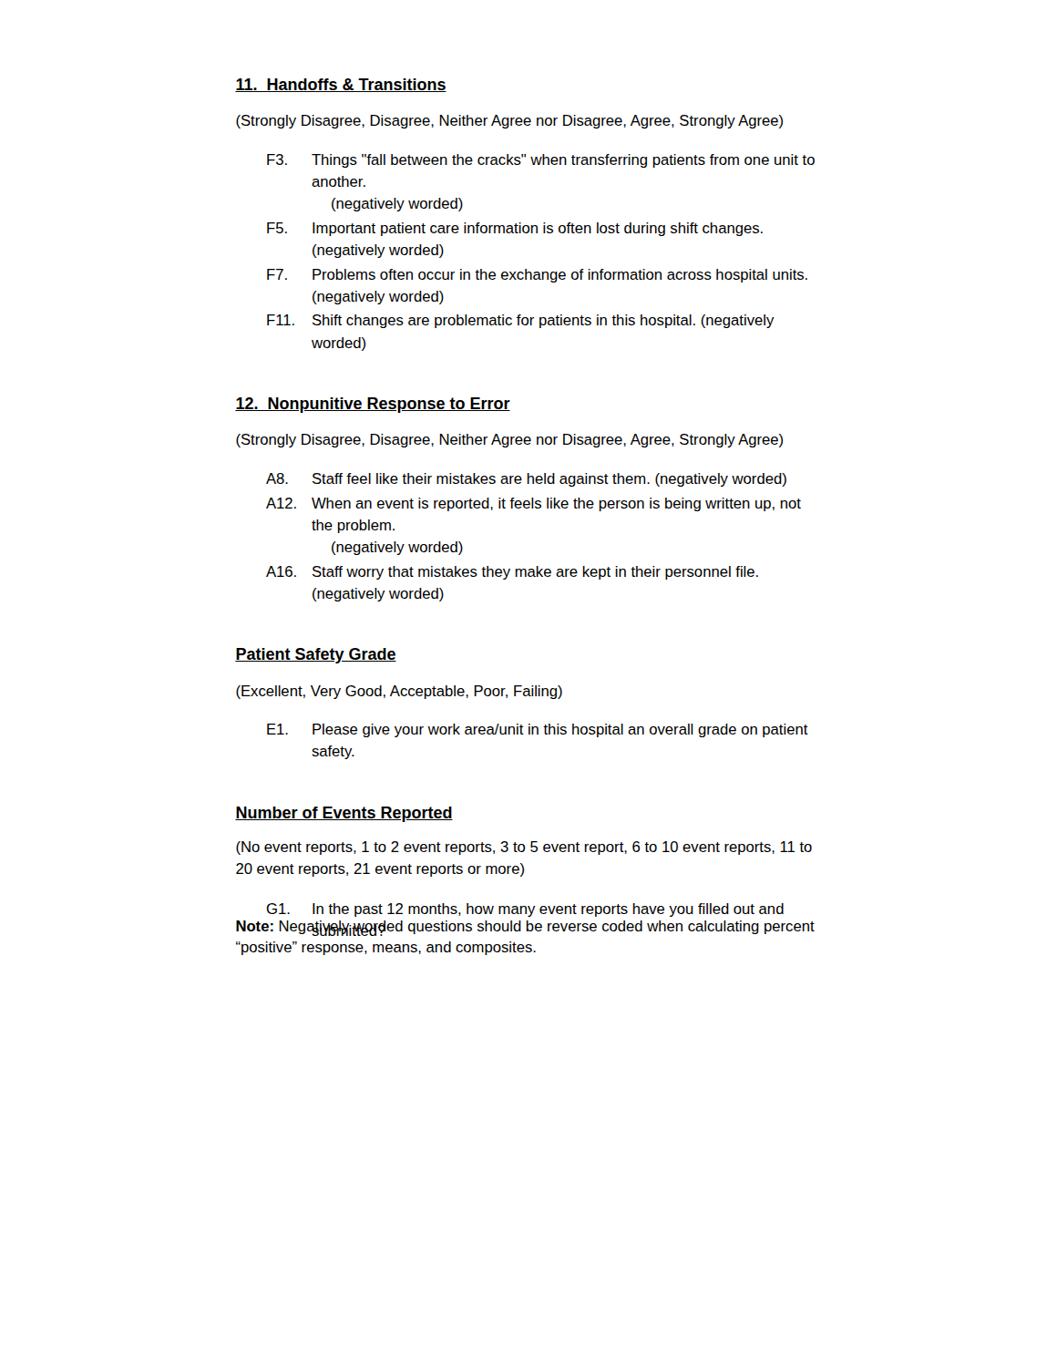11. Handoffs & Transitions
(Strongly Disagree, Disagree, Neither Agree nor Disagree, Agree, Strongly Agree)
F3. Things "fall between the cracks" when transferring patients from one unit to another. (negatively worded)
F5. Important patient care information is often lost during shift changes. (negatively worded)
F7. Problems often occur in the exchange of information across hospital units. (negatively worded)
F11. Shift changes are problematic for patients in this hospital. (negatively worded)
12. Nonpunitive Response to Error
(Strongly Disagree, Disagree, Neither Agree nor Disagree, Agree, Strongly Agree)
A8. Staff feel like their mistakes are held against them. (negatively worded)
A12. When an event is reported, it feels like the person is being written up, not the problem. (negatively worded)
A16. Staff worry that mistakes they make are kept in their personnel file. (negatively worded)
Patient Safety Grade
(Excellent, Very Good, Acceptable, Poor, Failing)
E1. Please give your work area/unit in this hospital an overall grade on patient safety.
Number of Events Reported
(No event reports, 1 to 2 event reports, 3 to 5 event report, 6 to 10 event reports, 11 to 20 event reports, 21 event reports or more)
G1. In the past 12 months, how many event reports have you filled out and submitted?
Note: Negatively worded questions should be reverse coded when calculating percent “positive” response, means, and composites.